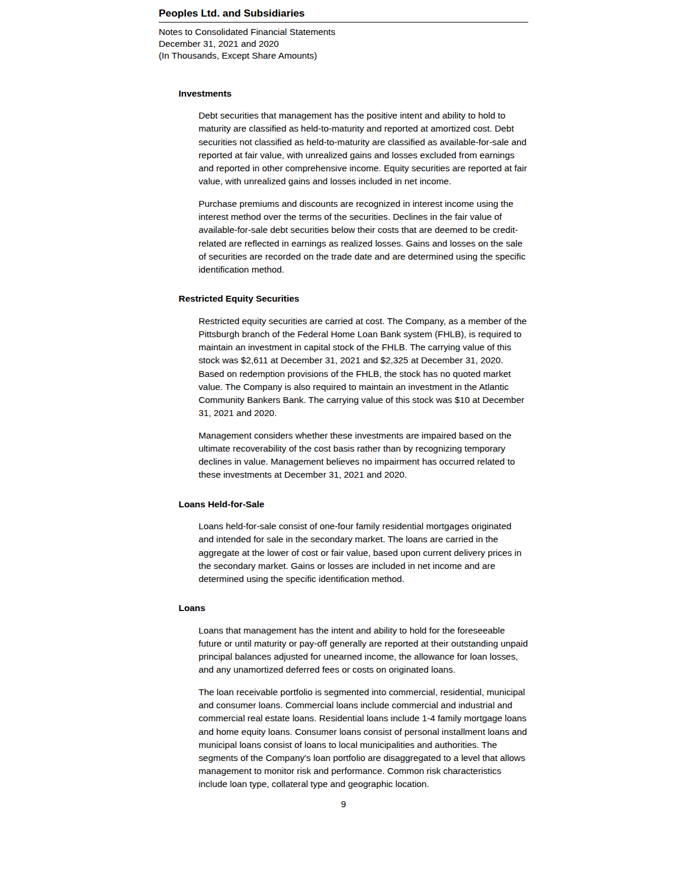Peoples Ltd. and Subsidiaries
Notes to Consolidated Financial Statements
December 31, 2021 and 2020
(In Thousands, Except Share Amounts)
Investments
Debt securities that management has the positive intent and ability to hold to maturity are classified as held-to-maturity and reported at amortized cost. Debt securities not classified as held-to-maturity are classified as available-for-sale and reported at fair value, with unrealized gains and losses excluded from earnings and reported in other comprehensive income. Equity securities are reported at fair value, with unrealized gains and losses included in net income.
Purchase premiums and discounts are recognized in interest income using the interest method over the terms of the securities. Declines in the fair value of available-for-sale debt securities below their costs that are deemed to be credit-related are reflected in earnings as realized losses. Gains and losses on the sale of securities are recorded on the trade date and are determined using the specific identification method.
Restricted Equity Securities
Restricted equity securities are carried at cost. The Company, as a member of the Pittsburgh branch of the Federal Home Loan Bank system (FHLB), is required to maintain an investment in capital stock of the FHLB. The carrying value of this stock was $2,611 at December 31, 2021 and $2,325 at December 31, 2020. Based on redemption provisions of the FHLB, the stock has no quoted market value. The Company is also required to maintain an investment in the Atlantic Community Bankers Bank. The carrying value of this stock was $10 at December 31, 2021 and 2020.
Management considers whether these investments are impaired based on the ultimate recoverability of the cost basis rather than by recognizing temporary declines in value. Management believes no impairment has occurred related to these investments at December 31, 2021 and 2020.
Loans Held-for-Sale
Loans held-for-sale consist of one-four family residential mortgages originated and intended for sale in the secondary market. The loans are carried in the aggregate at the lower of cost or fair value, based upon current delivery prices in the secondary market. Gains or losses are included in net income and are determined using the specific identification method.
Loans
Loans that management has the intent and ability to hold for the foreseeable future or until maturity or pay-off generally are reported at their outstanding unpaid principal balances adjusted for unearned income, the allowance for loan losses, and any unamortized deferred fees or costs on originated loans.
The loan receivable portfolio is segmented into commercial, residential, municipal and consumer loans. Commercial loans include commercial and industrial and commercial real estate loans. Residential loans include 1-4 family mortgage loans and home equity loans. Consumer loans consist of personal installment loans and municipal loans consist of loans to local municipalities and authorities. The segments of the Company's loan portfolio are disaggregated to a level that allows management to monitor risk and performance. Common risk characteristics include loan type, collateral type and geographic location.
9